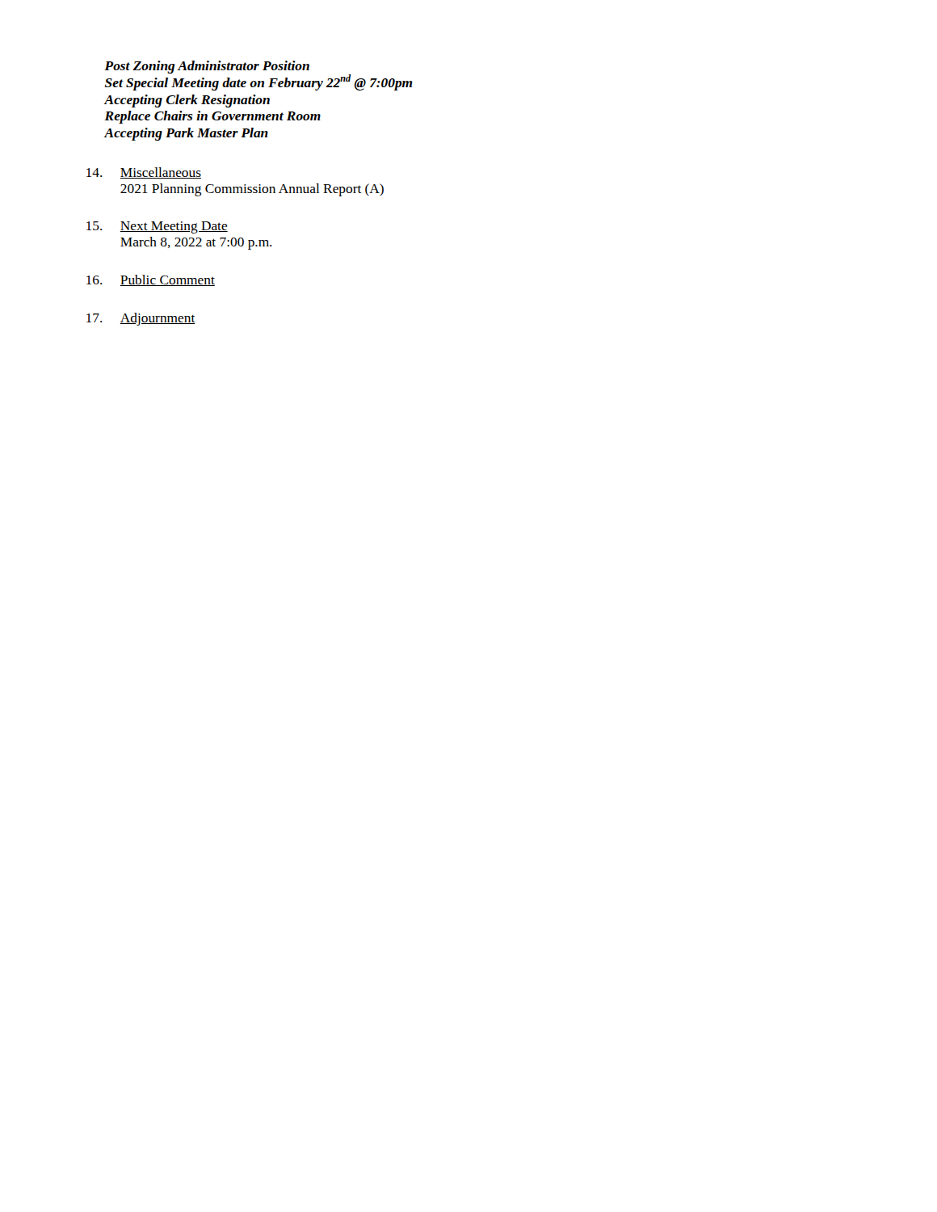Post Zoning Administrator Position
Set Special Meeting date on February 22nd @ 7:00pm
Accepting Clerk Resignation
Replace Chairs in Government Room
Accepting Park Master Plan
Miscellaneous 2021 Planning Commission Annual Report (A)
Next Meeting Date March 8, 2022 at 7:00 p.m.
Public Comment
Adjournment